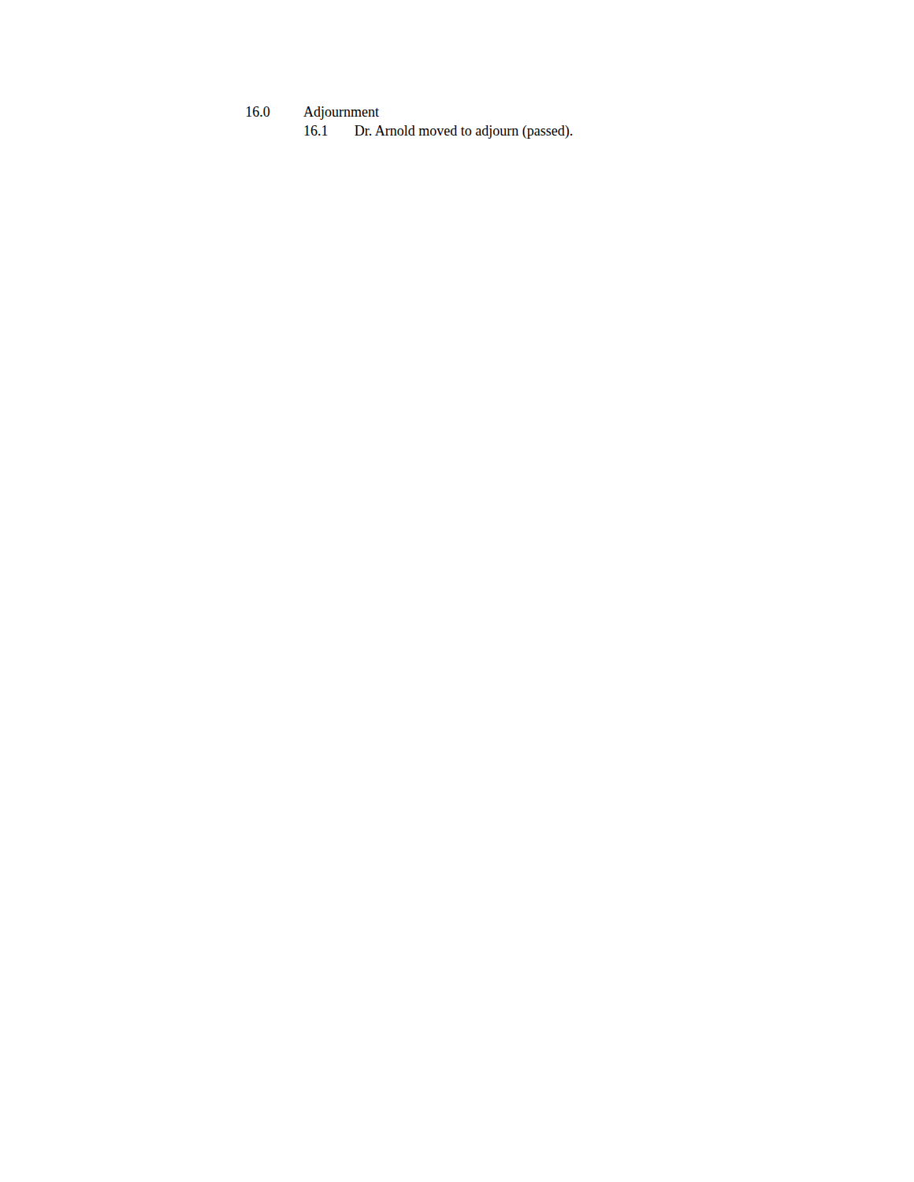16.0 Adjournment
16.1 Dr. Arnold moved to adjourn (passed).